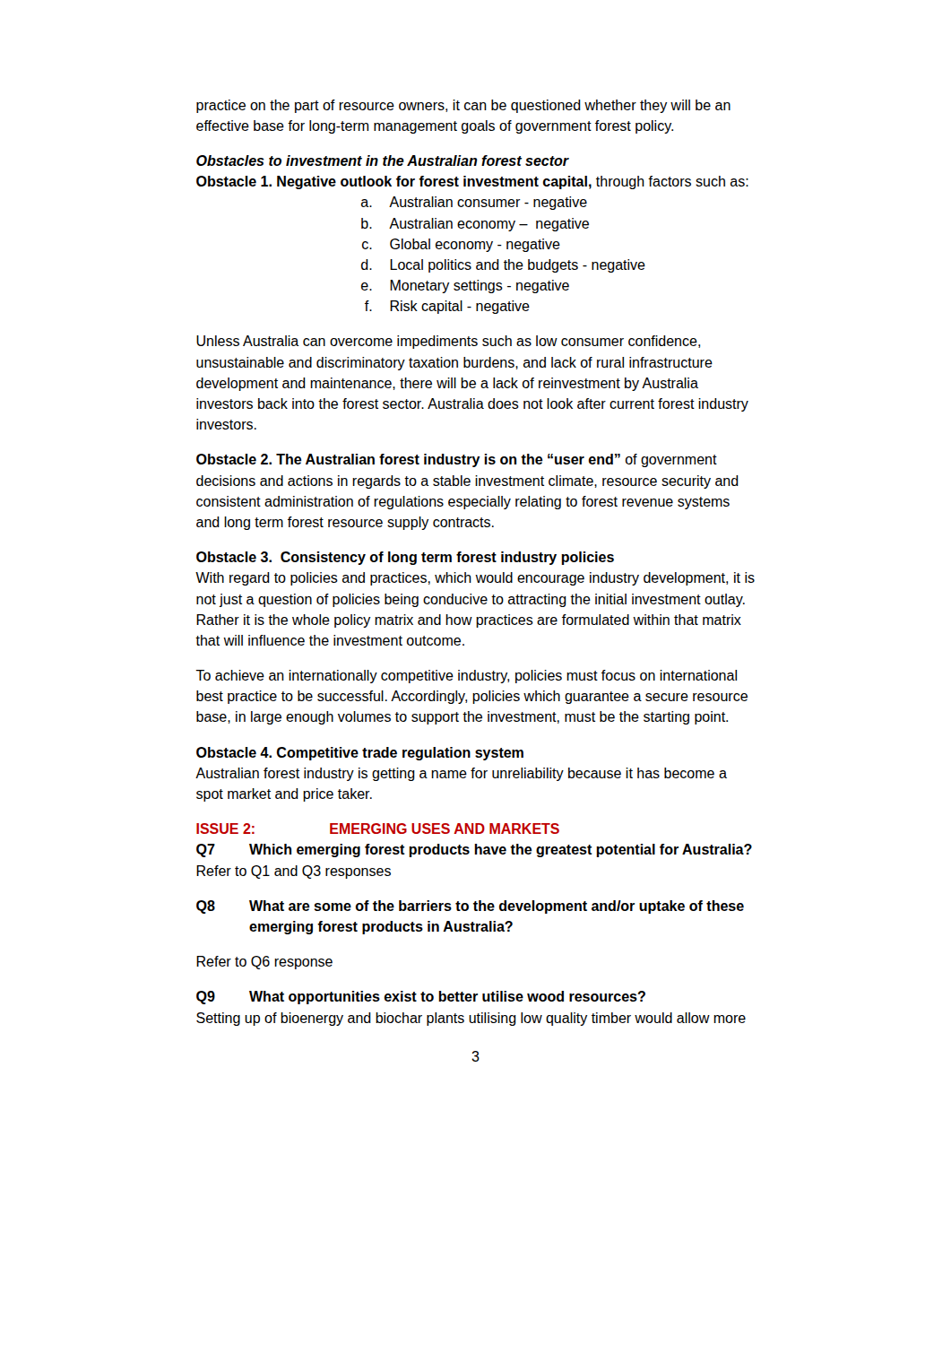practice on the part of resource owners, it can be questioned whether they will be an effective base for long-term management goals of government forest policy.
Obstacles to investment in the Australian forest sector
Obstacle 1. Negative outlook for forest investment capital, through factors such as:
Australian consumer - negative
Australian economy – negative
Global economy - negative
Local politics and the budgets - negative
Monetary settings - negative
Risk capital - negative
Unless Australia can overcome impediments such as low consumer confidence, unsustainable and discriminatory taxation burdens, and lack of rural infrastructure development and maintenance, there will be a lack of reinvestment by Australia investors back into the forest sector. Australia does not look after current forest industry investors.
Obstacle 2. The Australian forest industry is on the “user end” of government decisions and actions in regards to a stable investment climate, resource security and consistent administration of regulations especially relating to forest revenue systems and long term forest resource supply contracts.
Obstacle 3. Consistency of long term forest industry policies
With regard to policies and practices, which would encourage industry development, it is not just a question of policies being conducive to attracting the initial investment outlay. Rather it is the whole policy matrix and how practices are formulated within that matrix that will influence the investment outcome.
To achieve an internationally competitive industry, policies must focus on international best practice to be successful. Accordingly, policies which guarantee a secure resource base, in large enough volumes to support the investment, must be the starting point.
Obstacle 4. Competitive trade regulation system
Australian forest industry is getting a name for unreliability because it has become a spot market and price taker.
ISSUE 2: EMERGING USES AND MARKETS
Q7 Which emerging forest products have the greatest potential for Australia?
Refer to Q1 and Q3 responses
Q8 What are some of the barriers to the development and/or uptake of these
emerging forest products in Australia?
Refer to Q6 response
Q9 What opportunities exist to better utilise wood resources?
Setting up of bioenergy and biochar plants utilising low quality timber would allow more
3